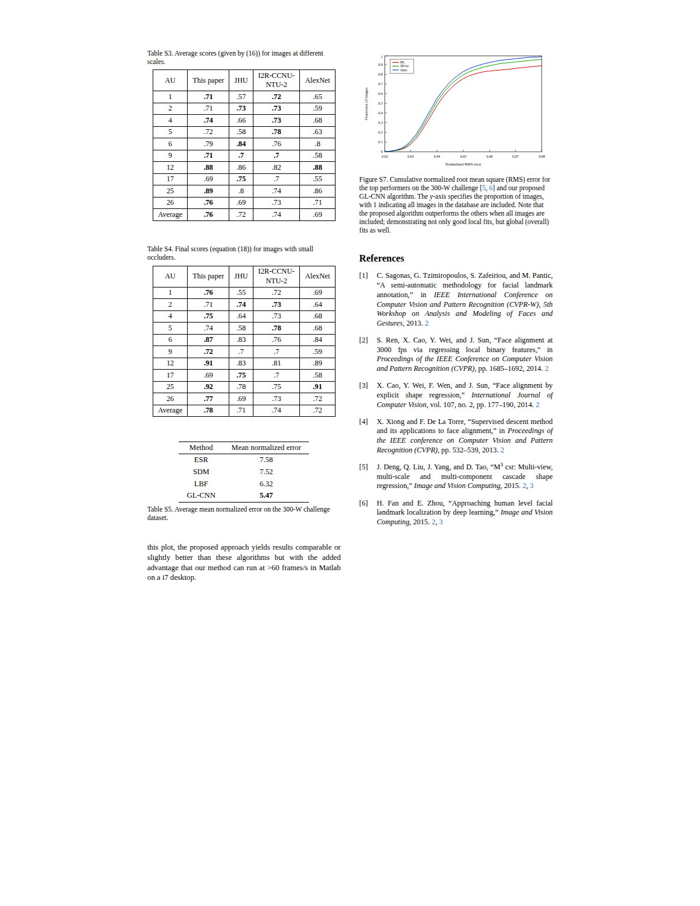Table S3. Average scores (given by (16)) for images at different scales.
| AU | This paper | JHU | I2R-CCNU- NTU-2 | AlexNet |
| --- | --- | --- | --- | --- |
| 1 | .71 | .57 | .72 | .65 |
| 2 | .71 | .73 | .73 | .59 |
| 4 | .74 | .66 | .73 | .68 |
| 5 | .72 | .58 | .78 | .63 |
| 6 | .79 | .84 | .76 | .8 |
| 9 | .71 | .7 | .7 | .58 |
| 12 | .88 | .86 | .82 | .88 |
| 17 | .69 | .75 | .7 | .55 |
| 25 | .89 | .8 | .74 | .86 |
| 26 | .76 | .69 | .73 | .71 |
| Average | .76 | .72 | .74 | .69 |
Table S4. Final scores (equation (18)) for images with small occluders.
| AU | This paper | JHU | I2R-CCNU- NTU-2 | AlexNet |
| --- | --- | --- | --- | --- |
| 1 | .76 | .55 | .72 | .69 |
| 2 | .71 | .74 | .73 | .64 |
| 4 | .75 | .64 | .73 | .68 |
| 5 | .74 | .58 | .78 | .68 |
| 6 | .87 | .83 | .76 | .84 |
| 9 | .72 | .7 | .7 | .59 |
| 12 | .91 | .83 | .81 | .89 |
| 17 | .69 | .75 | .7 | .58 |
| 25 | .92 | .78 | .75 | .91 |
| 26 | .77 | .69 | .73 | .72 |
| Average | .78 | .71 | .74 | .72 |
| Method | Mean normalized error |
| --- | --- |
| ESR | 7.58 |
| SDM | 7.52 |
| LBF | 6.32 |
| GL-CNN | 5.47 |
Table S5. Average mean normalized error on the 300-W challenge dataset.
this plot, the proposed approach yields results comparable or slightly better than these algorithms but with the added advantage that our method can run at >60 frames/s in Matlab on a i7 desktop.
0 0.1 0.2 0.3 0.4 0.5 0.6 0.7 0.8 0.9 1 0.02 0.03 0.04 0.05 0.06 0.07 0.08 Normalized RMS error Proportion of images BL M3csr Ours
Figure S7. Cumulative normalized root mean square (RMS) error for the top performers on the 300-W challenge [5, 6] and our proposed GL-CNN algorithm. The y-axis specifies the proportion of images, with 1 indicating all images in the database are included. Note that the proposed algorithm outperforms the others when all images are included; demonstrating not only good local fits, but global (overall) fits as well.
References
[1] C. Sagonas, G. Tzimiropoulos, S. Zafeiriou, and M. Pantic, “A semi-automatic methodology for facial landmark annotation,” in IEEE International Conference on Computer Vision and Pattern Recognition (CVPR-W), 5th Workshop on Analysis and Modeling of Faces and Gestures, 2013. 2
[2] S. Ren, X. Cao, Y. Wei, and J. Sun, “Face alignment at 3000 fps via regressing local binary features,” in Proceedings of the IEEE Conference on Computer Vision and Pattern Recognition (CVPR), pp. 1685–1692, 2014. 2
[3] X. Cao, Y. Wei, F. Wen, and J. Sun, “Face alignment by explicit shape regression,” International Journal of Computer Vision, vol. 107, no. 2, pp. 177–190, 2014. 2
[4] X. Xiong and F. De La Torre, “Supervised descent method and its applications to face alignment,” in Proceedings of the IEEE conference on Computer Vision and Pattern Recognition (CVPR), pp. 532–539, 2013. 2
[5] J. Deng, Q. Liu, J. Yang, and D. Tao, “M3 csr: Multi-view, multi-scale and multi-component cascade shape regression,” Image and Vision Computing, 2015. 2, 3
[6] H. Fan and E. Zhou, “Approaching human level facial landmark localization by deep learning,” Image and Vision Computing, 2015. 2, 3